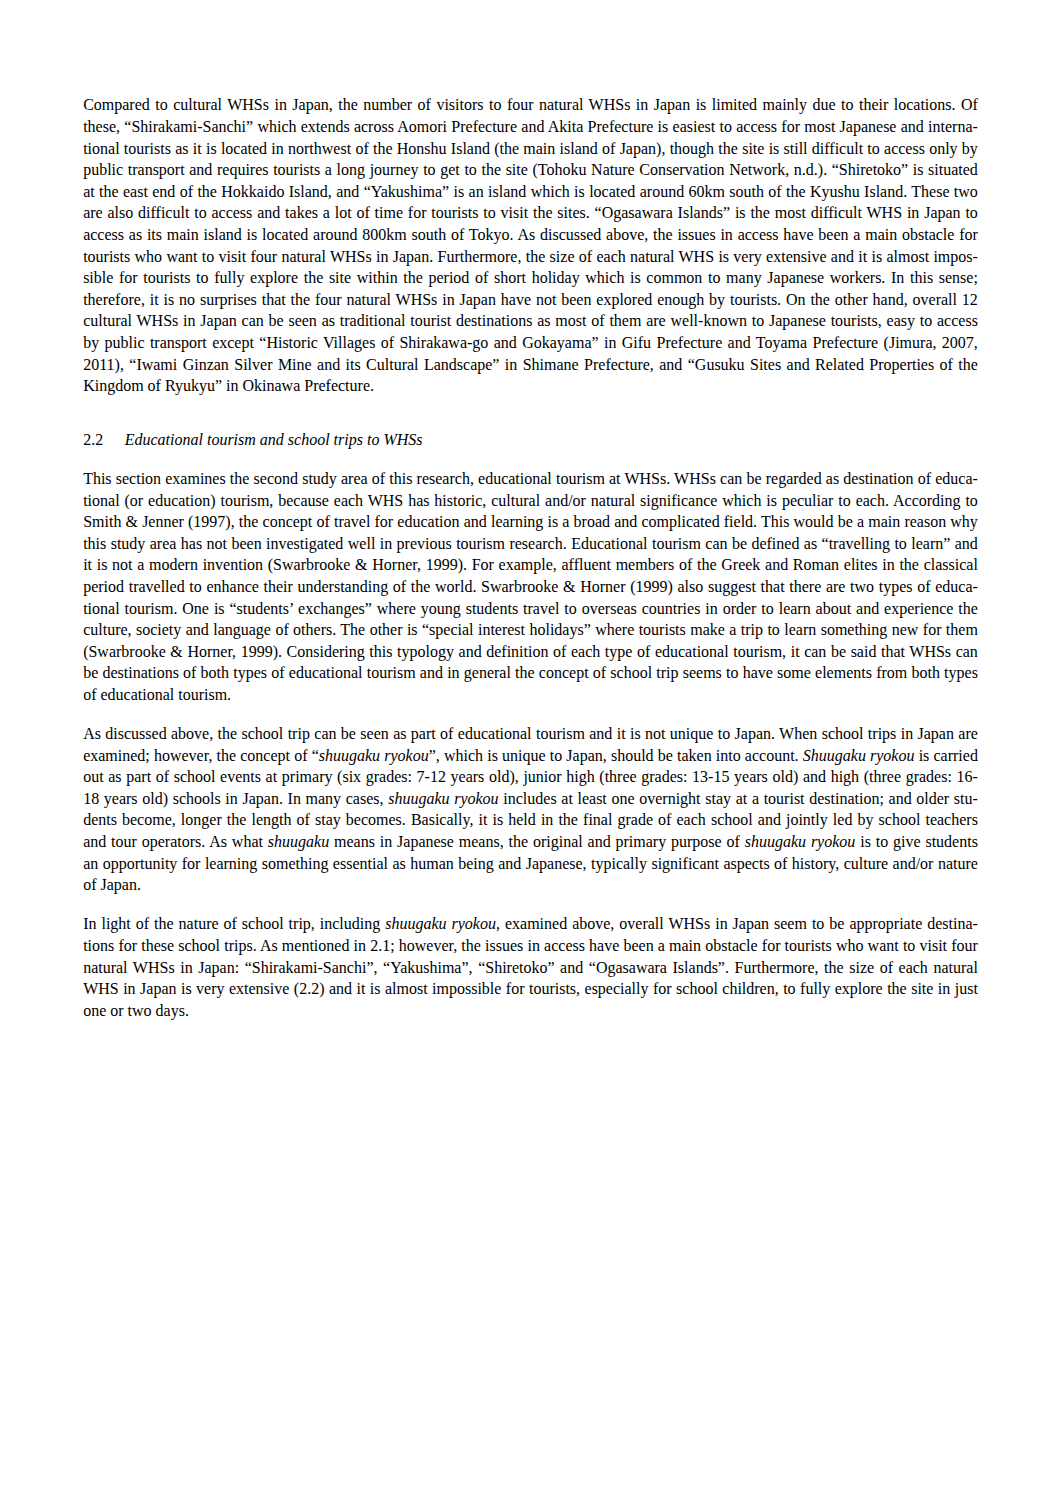Compared to cultural WHSs in Japan, the number of visitors to four natural WHSs in Japan is limited mainly due to their locations. Of these, “Shirakami-Sanchi” which extends across Aomori Prefecture and Akita Prefecture is easiest to access for most Japanese and international tourists as it is located in northwest of the Honshu Island (the main island of Japan), though the site is still difficult to access only by public transport and requires tourists a long journey to get to the site (Tohoku Nature Conservation Network, n.d.). “Shiretoko” is situated at the east end of the Hokkaido Island, and “Yakushima” is an island which is located around 60km south of the Kyushu Island. These two are also difficult to access and takes a lot of time for tourists to visit the sites. “Ogasawara Islands” is the most difficult WHS in Japan to access as its main island is located around 800km south of Tokyo. As discussed above, the issues in access have been a main obstacle for tourists who want to visit four natural WHSs in Japan. Furthermore, the size of each natural WHS is very extensive and it is almost impossible for tourists to fully explore the site within the period of short holiday which is common to many Japanese workers. In this sense; therefore, it is no surprises that the four natural WHSs in Japan have not been explored enough by tourists. On the other hand, overall 12 cultural WHSs in Japan can be seen as traditional tourist destinations as most of them are well-known to Japanese tourists, easy to access by public transport except “Historic Villages of Shirakawa-go and Gokayama” in Gifu Prefecture and Toyama Prefecture (Jimura, 2007, 2011), “Iwami Ginzan Silver Mine and its Cultural Landscape” in Shimane Prefecture, and “Gusuku Sites and Related Properties of the Kingdom of Ryukyu” in Okinawa Prefecture.
2.2 Educational tourism and school trips to WHSs
This section examines the second study area of this research, educational tourism at WHSs. WHSs can be regarded as destination of educational (or education) tourism, because each WHS has historic, cultural and/or natural significance which is peculiar to each. According to Smith & Jenner (1997), the concept of travel for education and learning is a broad and complicated field. This would be a main reason why this study area has not been investigated well in previous tourism research. Educational tourism can be defined as “travelling to learn” and it is not a modern invention (Swarbrooke & Horner, 1999). For example, affluent members of the Greek and Roman elites in the classical period travelled to enhance their understanding of the world. Swarbrooke & Horner (1999) also suggest that there are two types of educational tourism. One is “students’ exchanges” where young students travel to overseas countries in order to learn about and experience the culture, society and language of others. The other is “special interest holidays” where tourists make a trip to learn something new for them (Swarbrooke & Horner, 1999). Considering this typology and definition of each type of educational tourism, it can be said that WHSs can be destinations of both types of educational tourism and in general the concept of school trip seems to have some elements from both types of educational tourism.
As discussed above, the school trip can be seen as part of educational tourism and it is not unique to Japan. When school trips in Japan are examined; however, the concept of “shuugaku ryokou”, which is unique to Japan, should be taken into account. Shuugaku ryokou is carried out as part of school events at primary (six grades: 7-12 years old), junior high (three grades: 13-15 years old) and high (three grades: 16-18 years old) schools in Japan. In many cases, shuugaku ryokou includes at least one overnight stay at a tourist destination; and older students become, longer the length of stay becomes. Basically, it is held in the final grade of each school and jointly led by school teachers and tour operators. As what shuugaku means in Japanese means, the original and primary purpose of shuugaku ryokou is to give students an opportunity for learning something essential as human being and Japanese, typically significant aspects of history, culture and/or nature of Japan.
In light of the nature of school trip, including shuugaku ryokou, examined above, overall WHSs in Japan seem to be appropriate destinations for these school trips. As mentioned in 2.1; however, the issues in access have been a main obstacle for tourists who want to visit four natural WHSs in Japan: “Shirakami-Sanchi”, “Yakushima”, “Shiretoko” and “Ogasawara Islands”. Furthermore, the size of each natural WHS in Japan is very extensive (2.2) and it is almost impossible for tourists, especially for school children, to fully explore the site in just one or two days.